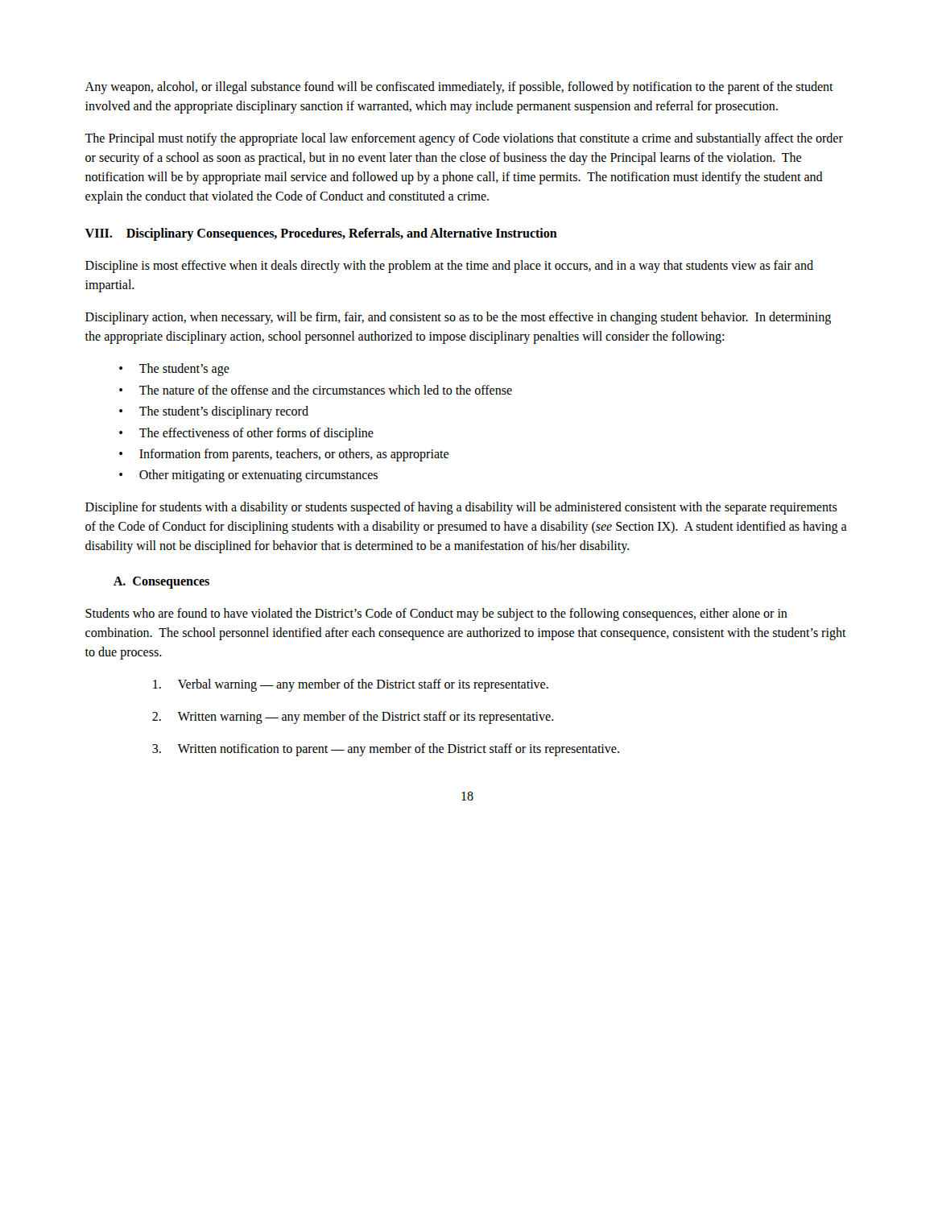Any weapon, alcohol, or illegal substance found will be confiscated immediately, if possible, followed by notification to the parent of the student involved and the appropriate disciplinary sanction if warranted, which may include permanent suspension and referral for prosecution.
The Principal must notify the appropriate local law enforcement agency of Code violations that constitute a crime and substantially affect the order or security of a school as soon as practical, but in no event later than the close of business the day the Principal learns of the violation. The notification will be by appropriate mail service and followed up by a phone call, if time permits. The notification must identify the student and explain the conduct that violated the Code of Conduct and constituted a crime.
VIII. Disciplinary Consequences, Procedures, Referrals, and Alternative Instruction
Discipline is most effective when it deals directly with the problem at the time and place it occurs, and in a way that students view as fair and impartial.
Disciplinary action, when necessary, will be firm, fair, and consistent so as to be the most effective in changing student behavior. In determining the appropriate disciplinary action, school personnel authorized to impose disciplinary penalties will consider the following:
The student’s age
The nature of the offense and the circumstances which led to the offense
The student’s disciplinary record
The effectiveness of other forms of discipline
Information from parents, teachers, or others, as appropriate
Other mitigating or extenuating circumstances
Discipline for students with a disability or students suspected of having a disability will be administered consistent with the separate requirements of the Code of Conduct for disciplining students with a disability or presumed to have a disability (see Section IX). A student identified as having a disability will not be disciplined for behavior that is determined to be a manifestation of his/her disability.
A. Consequences
Students who are found to have violated the District’s Code of Conduct may be subject to the following consequences, either alone or in combination. The school personnel identified after each consequence are authorized to impose that consequence, consistent with the student’s right to due process.
Verbal warning — any member of the District staff or its representative.
Written warning — any member of the District staff or its representative.
Written notification to parent — any member of the District staff or its representative.
18